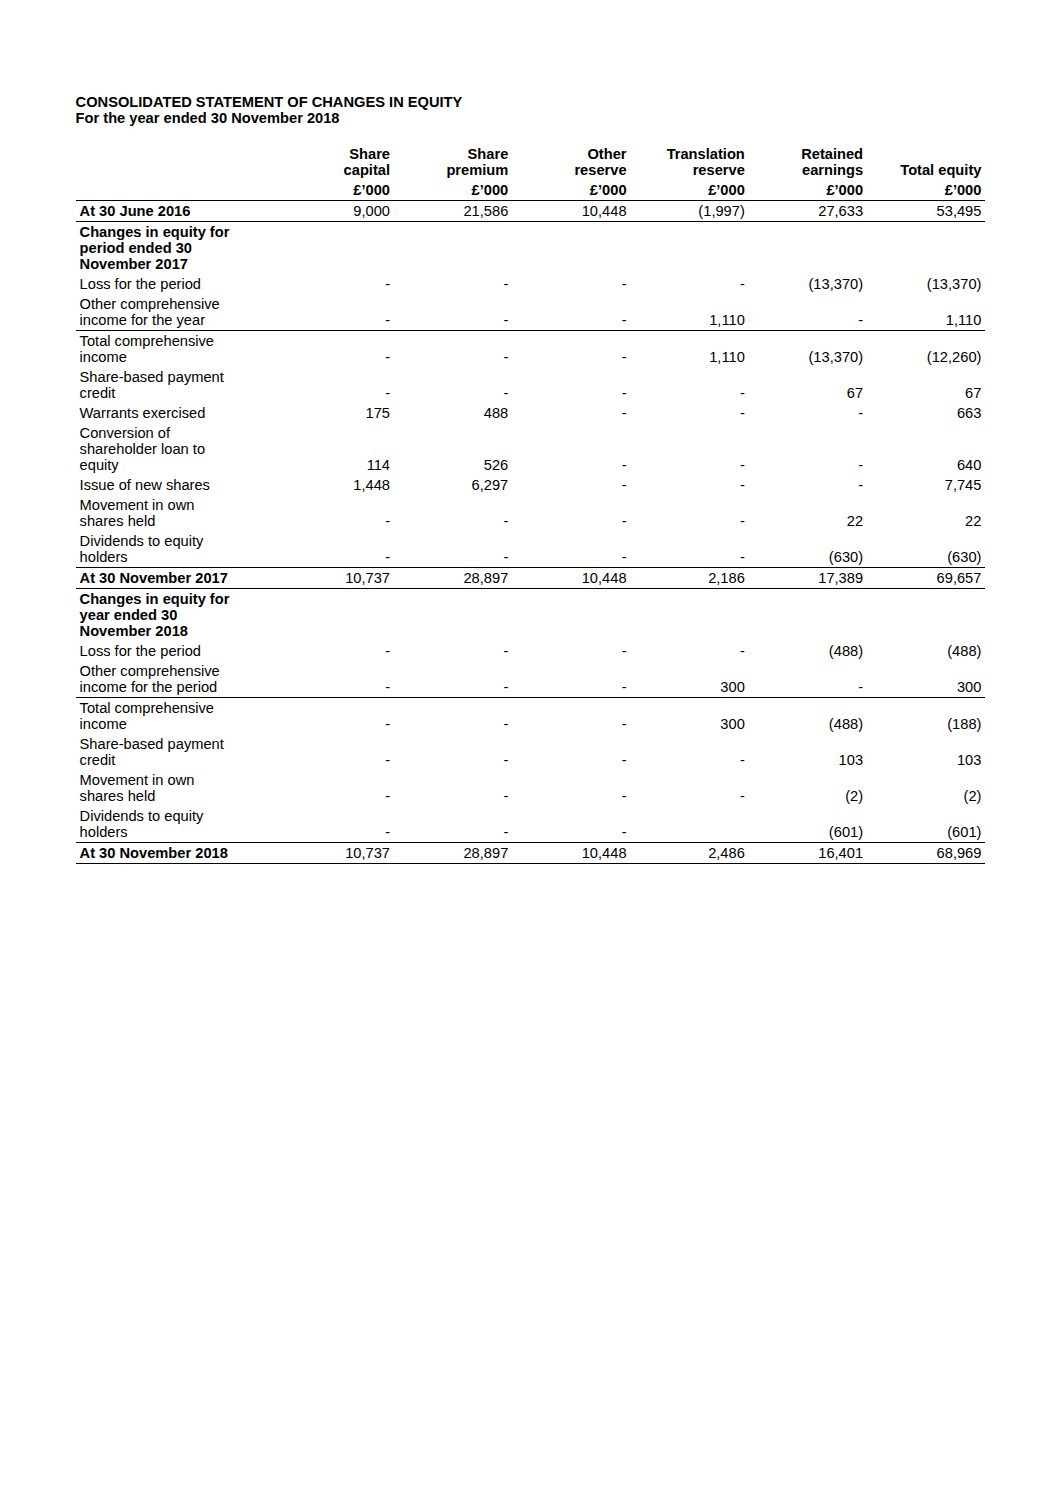Consolidated Statement of Changes in Equity
For the year ended 30 November 2018
| | Share capital | Share premium | Other reserve | Translation reserve | Retained earnings | Total equity |
| --- | --- | --- | --- | --- | --- | --- |
| | £’000 | £’000 | £’000 | £’000 | £’000 | £’000 |
| At 30 June 2016 | 9,000 | 21,586 | 10,448 | (1,997) | 27,633 | 53,495 |
| Changes in equity for period ended 30 November 2017 | | | | | | |
| Loss for the period | - | - | - | - | (13,370) | (13,370) |
| Other comprehensive income for the year | - | - | - | 1,110 | - | 1,110 |
| Total comprehensive income | - | - | - | 1,110 | (13,370) | (12,260) |
| Share-based payment credit | - | - | - | - | 67 | 67 |
| Warrants exercised | 175 | 488 | - | - | - | 663 |
| Conversion of shareholder loan to equity | 114 | 526 | - | - | - | 640 |
| Issue of new shares | 1,448 | 6,297 | - | - | - | 7,745 |
| Movement in own shares held | - | - | - | - | 22 | 22 |
| Dividends to equity holders | - | - | - | - | (630) | (630) |
| At 30 November 2017 | 10,737 | 28,897 | 10,448 | 2,186 | 17,389 | 69,657 |
| Changes in equity for year ended 30 November 2018 | | | | | | |
| Loss for the period | - | - | - | - | (488) | (488) |
| Other comprehensive income for the period | - | - | - | 300 | - | 300 |
| Total comprehensive income | - | - | - | 300 | (488) | (188) |
| Share-based payment credit | - | - | - | - | 103 | 103 |
| Movement in own shares held | - | - | - | - | (2) | (2) |
| Dividends to equity holders | - | - | - | | (601) | (601) |
| At 30 November 2018 | 10,737 | 28,897 | 10,448 | 2,486 | 16,401 | 68,969 |